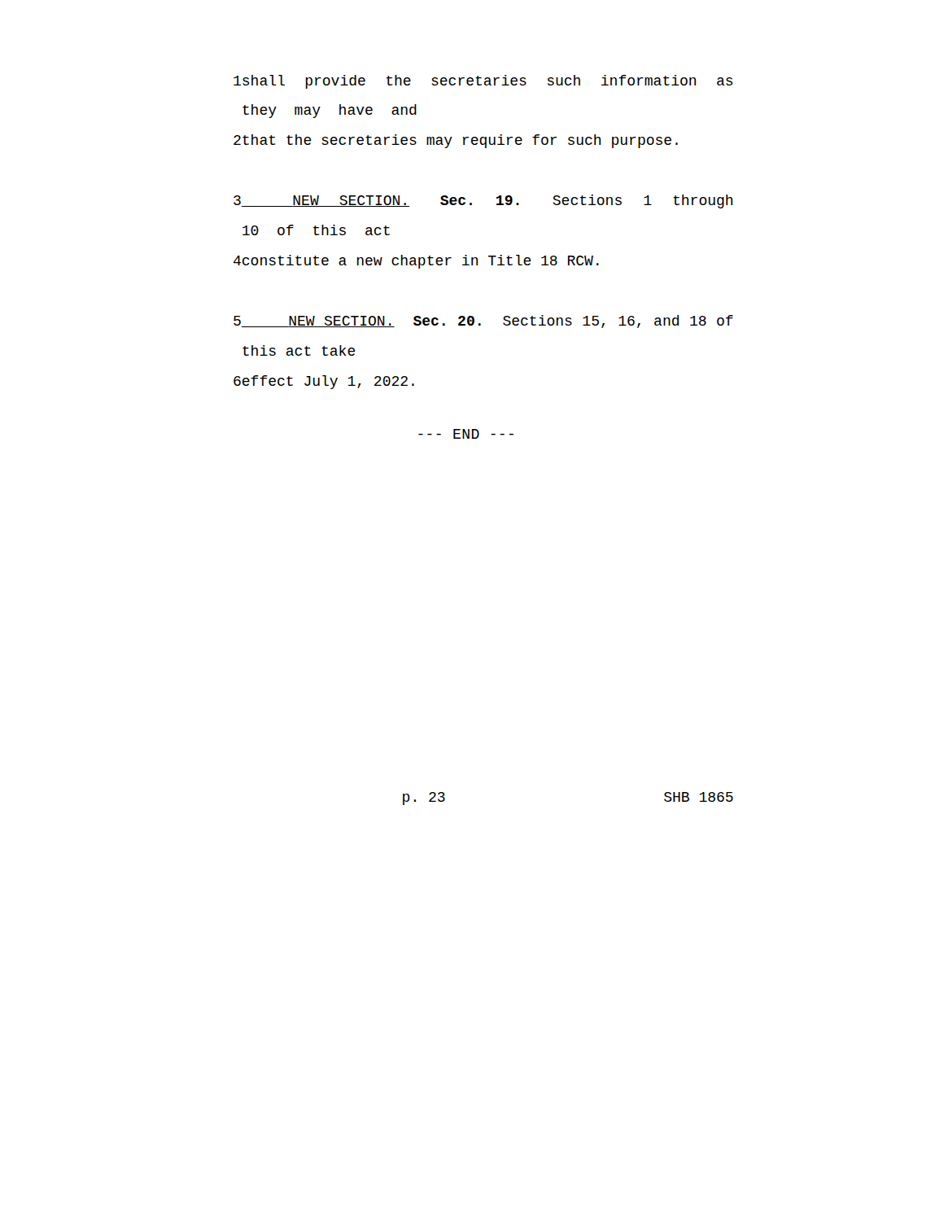| 1 | shall provide the secretaries such information as they may have and |
| 2 | that the secretaries may require for such purpose. |
| 3 | NEW SECTION. Sec. 19. Sections 1 through 10 of this act |
| 4 | constitute a new chapter in Title 18 RCW. |
| 5 | NEW SECTION. Sec. 20. Sections 15, 16, and 18 of this act take |
| 6 | effect July 1, 2022. |
--- END ---
p. 23
SHB 1865